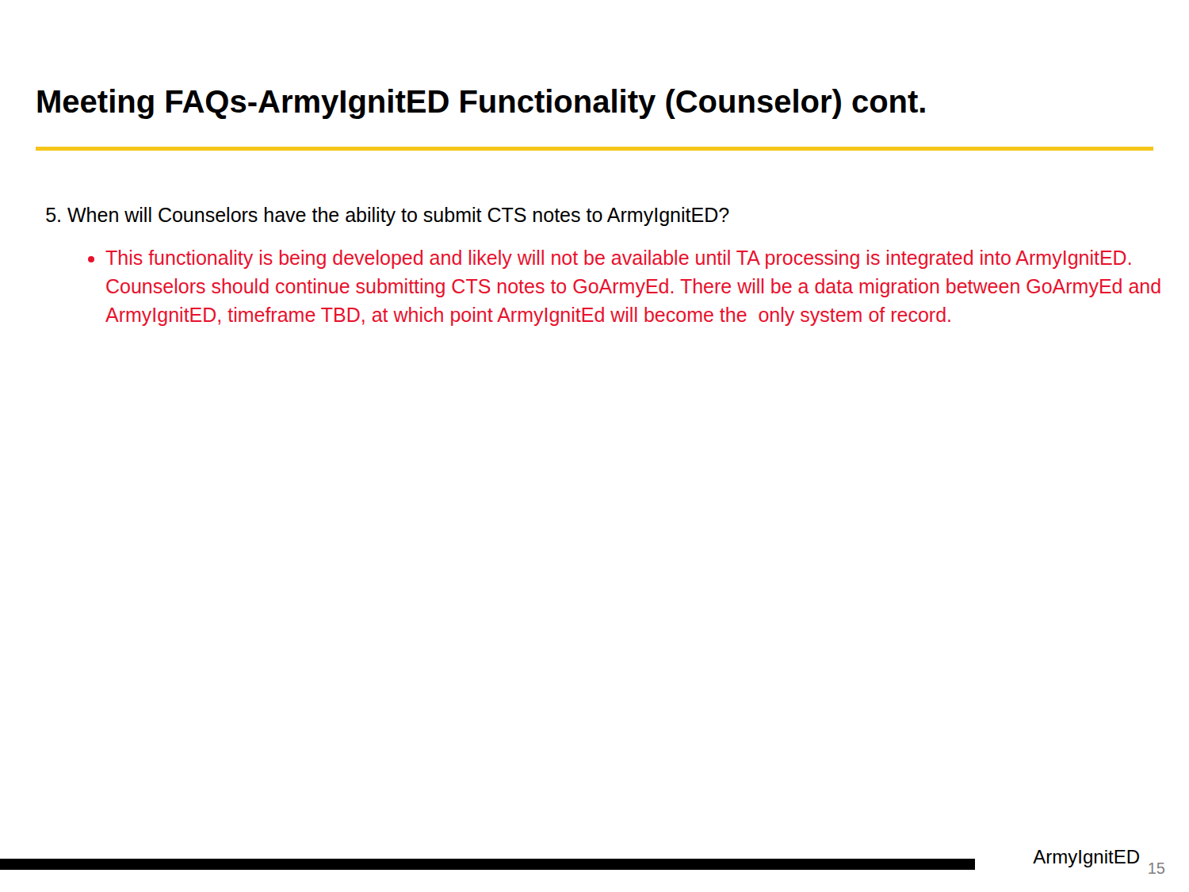Meeting FAQs-ArmyIgnitED Functionality (Counselor) cont.
When will Counselors have the ability to submit CTS notes to ArmyIgnitED?
This functionality is being developed and likely will not be available until TA processing is integrated into ArmyIgnitED. Counselors should continue submitting CTS notes to GoArmyEd. There will be a data migration between GoArmyEd and ArmyIgnitED, timeframe TBD, at which point ArmyIgnitEd will become the only system of record.
ArmyIgnitED
15